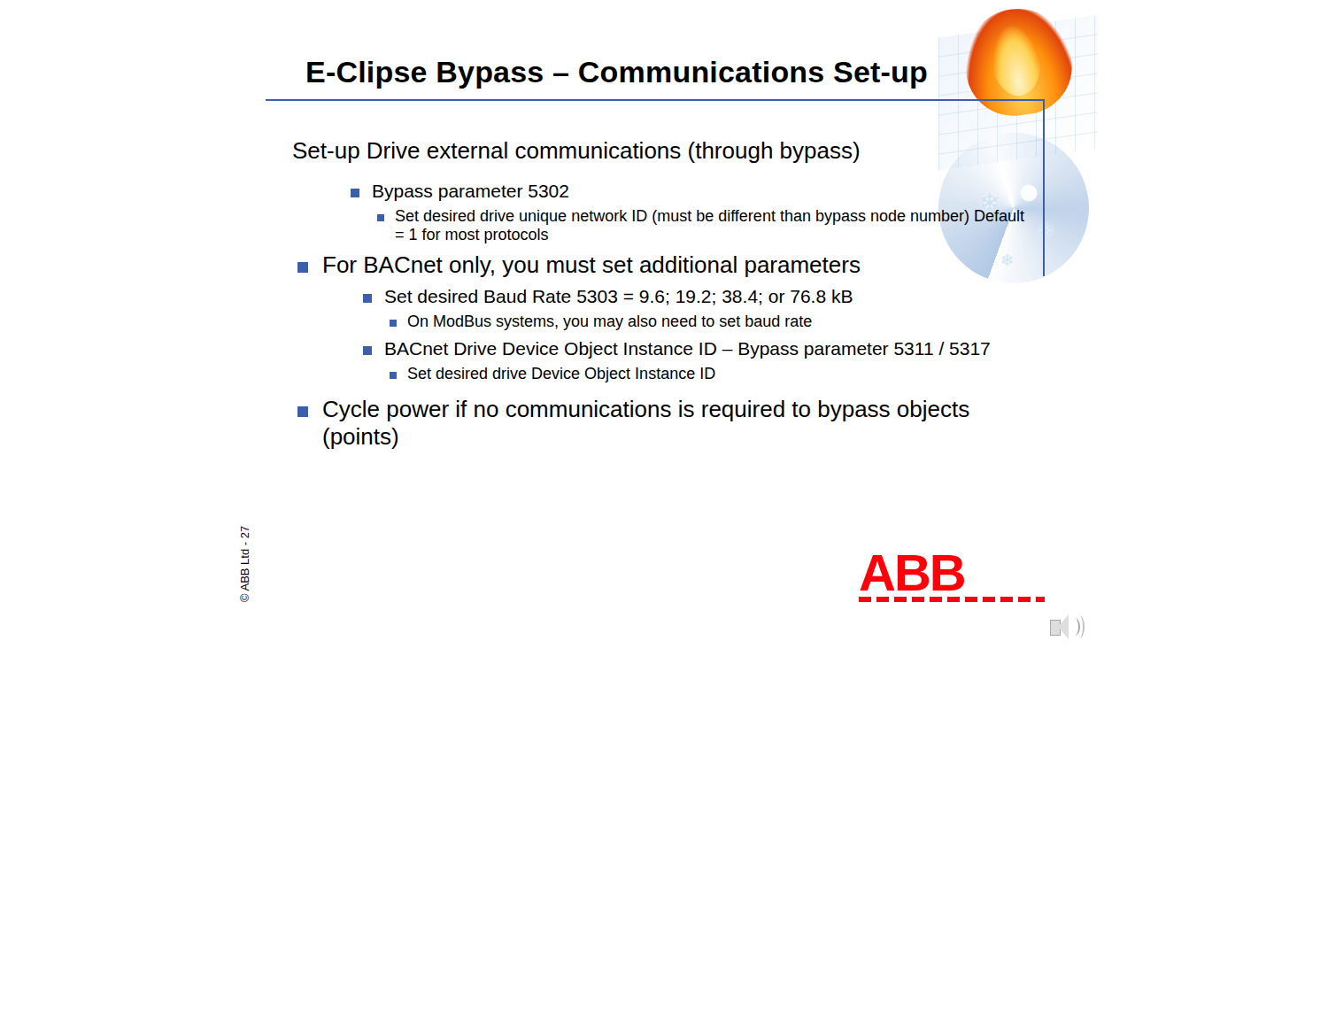❄
❄
❄
E-Clipse Bypass – Communications Set-up
Set-up Drive external communications (through bypass)
Bypass parameter 5302
Set desired drive unique network ID (must be different than bypass node number) Default = 1 for most protocols
For BACnet only, you must set additional parameters
Set desired Baud Rate 5303 = 9.6; 19.2; 38.4; or 76.8 kB
On ModBus systems, you may also need to set baud rate
BACnet Drive Device Object Instance ID – Bypass parameter 5311 / 5317
Set desired drive Device Object Instance ID
Cycle power if no communications is required to bypass objects (points)
© ABB Ltd - 27
ABB